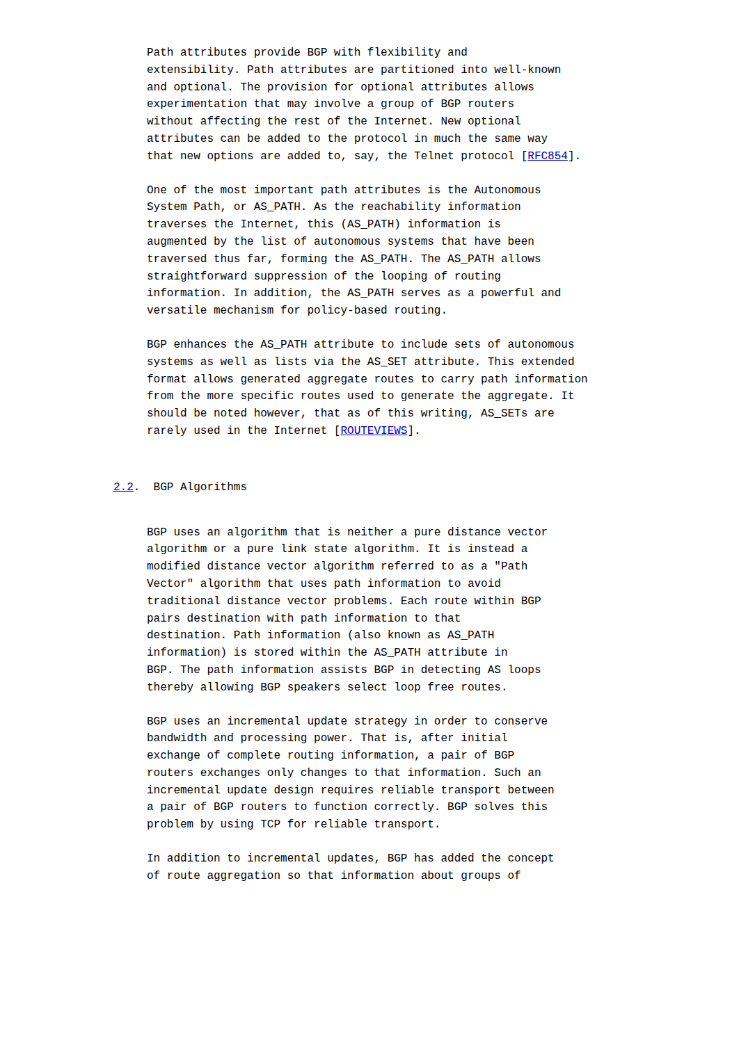Path attributes provide BGP with flexibility and extensibility. Path attributes are partitioned into well-known and optional. The provision for optional attributes allows experimentation that may involve a group of BGP routers without affecting the rest of the Internet. New optional attributes can be added to the protocol in much the same way that new options are added to, say, the Telnet protocol [RFC854].
One of the most important path attributes is the Autonomous System Path, or AS_PATH. As the reachability information traverses the Internet, this (AS_PATH) information is augmented by the list of autonomous systems that have been traversed thus far, forming the AS_PATH. The AS_PATH allows straightforward suppression of the looping of routing information. In addition, the AS_PATH serves as a powerful and versatile mechanism for policy-based routing.
BGP enhances the AS_PATH attribute to include sets of autonomous systems as well as lists via the AS_SET attribute. This extended format allows generated aggregate routes to carry path information from the more specific routes used to generate the aggregate. It should be noted however, that as of this writing, AS_SETs are rarely used in the Internet [ROUTEVIEWS].
2.2. BGP Algorithms
BGP uses an algorithm that is neither a pure distance vector algorithm or a pure link state algorithm. It is instead a modified distance vector algorithm referred to as a "Path Vector" algorithm that uses path information to avoid traditional distance vector problems. Each route within BGP pairs destination with path information to that destination. Path information (also known as AS_PATH information) is stored within the AS_PATH attribute in BGP. The path information assists BGP in detecting AS loops thereby allowing BGP speakers select loop free routes.
BGP uses an incremental update strategy in order to conserve bandwidth and processing power. That is, after initial exchange of complete routing information, a pair of BGP routers exchanges only changes to that information. Such an incremental update design requires reliable transport between a pair of BGP routers to function correctly. BGP solves this problem by using TCP for reliable transport.
In addition to incremental updates, BGP has added the concept of route aggregation so that information about groups of